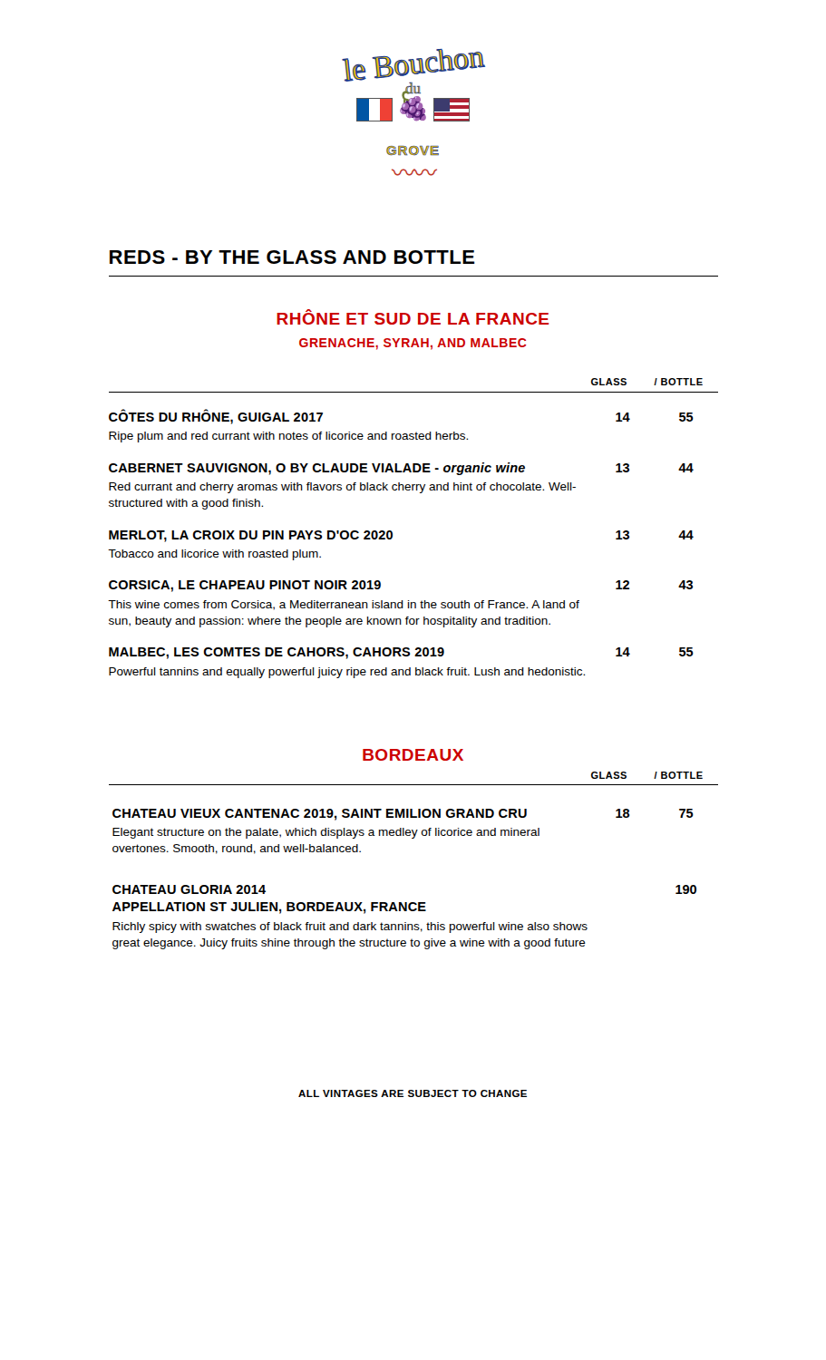le Bouchon du
🍇
GROVE 〰〰
REDS - BY THE GLASS AND BOTTLE
RHÔNE ET SUD DE LA FRANCE
GRENACHE, SYRAH, AND MALBEC
| | GLASS | / BOTTLE |
| --- | --- | --- |
| CÔTES DU RHÔNE, GUIGAL 2017 Ripe plum and red currant with notes of licorice and roasted herbs. | 14 | 55 |
| CABERNET SAUVIGNON, O BY CLAUDE VIALADE - organic wine Red currant and cherry aromas with flavors of black cherry and hint of chocolate. Well-structured with a good finish. | 13 | 44 |
| MERLOT, LA CROIX DU PIN PAYS D'OC 2020 Tobacco and licorice with roasted plum. | 13 | 44 |
| CORSICA, LE CHAPEAU PINOT NOIR 2019 This wine comes from Corsica, a Mediterranean island in the south of France. A land of sun, beauty and passion: where the people are known for hospitality and tradition. | 12 | 43 |
| MALBEC, LES COMTES DE CAHORS, CAHORS 2019 Powerful tannins and equally powerful juicy ripe red and black fruit. Lush and hedonistic. | 14 | 55 |
BORDEAUX
| | GLASS | / BOTTLE |
| --- | --- | --- |
| CHATEAU VIEUX CANTENAC 2019, SAINT EMILION GRAND CRU Elegant structure on the palate, which displays a medley of licorice and mineral overtones. Smooth, round, and well-balanced. | 18 | 75 |
| CHATEAU GLORIA 2014 APPELLATION ST JULIEN, BORDEAUX, FRANCE Richly spicy with swatches of black fruit and dark tannins, this powerful wine also shows great elegance. Juicy fruits shine through the structure to give a wine with a good future | | 190 |
ALL VINTAGES ARE SUBJECT TO CHANGE